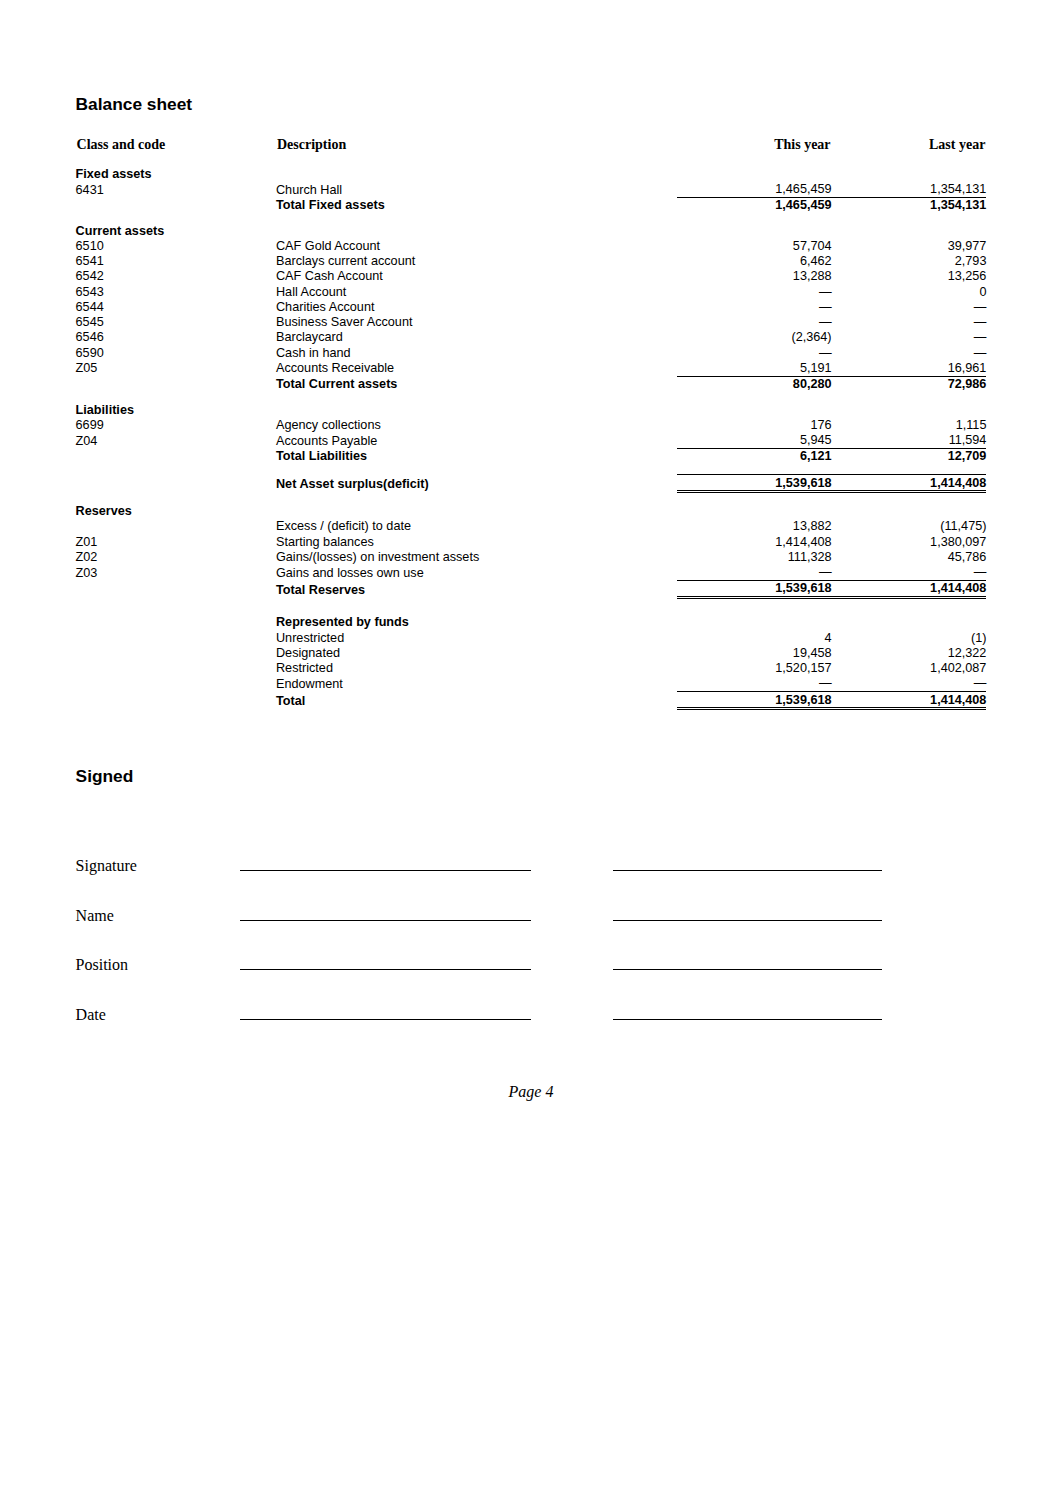Balance sheet
| Class and code | Description | This year | Last year |
| --- | --- | --- | --- |
| Fixed assets | | | |
| 6431 | Church Hall | 1,465,459 | 1,354,131 |
| | Total Fixed assets | 1,465,459 | 1,354,131 |
| Current assets | | | |
| 6510 | CAF Gold Account | 57,704 | 39,977 |
| 6541 | Barclays current account | 6,462 | 2,793 |
| 6542 | CAF Cash Account | 13,288 | 13,256 |
| 6543 | Hall Account | — | 0 |
| 6544 | Charities Account | — | — |
| 6545 | Business Saver Account | — | — |
| 6546 | Barclaycard | (2,364) | — |
| 6590 | Cash in hand | — | — |
| Z05 | Accounts Receivable | 5,191 | 16,961 |
| | Total Current assets | 80,280 | 72,986 |
| Liabilities | | | |
| 6699 | Agency collections | 176 | 1,115 |
| Z04 | Accounts Payable | 5,945 | 11,594 |
| | Total Liabilities | 6,121 | 12,709 |
| | Net Asset surplus(deficit) | 1,539,618 | 1,414,408 |
| Reserves | | | |
| | Excess / (deficit) to date | 13,882 | (11,475) |
| Z01 | Starting balances | 1,414,408 | 1,380,097 |
| Z02 | Gains/(losses) on investment assets | 111,328 | 45,786 |
| Z03 | Gains and losses own use | — | — |
| | Total Reserves | 1,539,618 | 1,414,408 |
| | Represented by funds | | |
| | Unrestricted | 4 | (1) |
| | Designated | 19,458 | 12,322 |
| | Restricted | 1,520,157 | 1,402,087 |
| | Endowment | — | — |
| | Total | 1,539,618 | 1,414,408 |
Signed
| Signature | | |
| Name | | |
| Position | | |
| Date | | |
Page 4